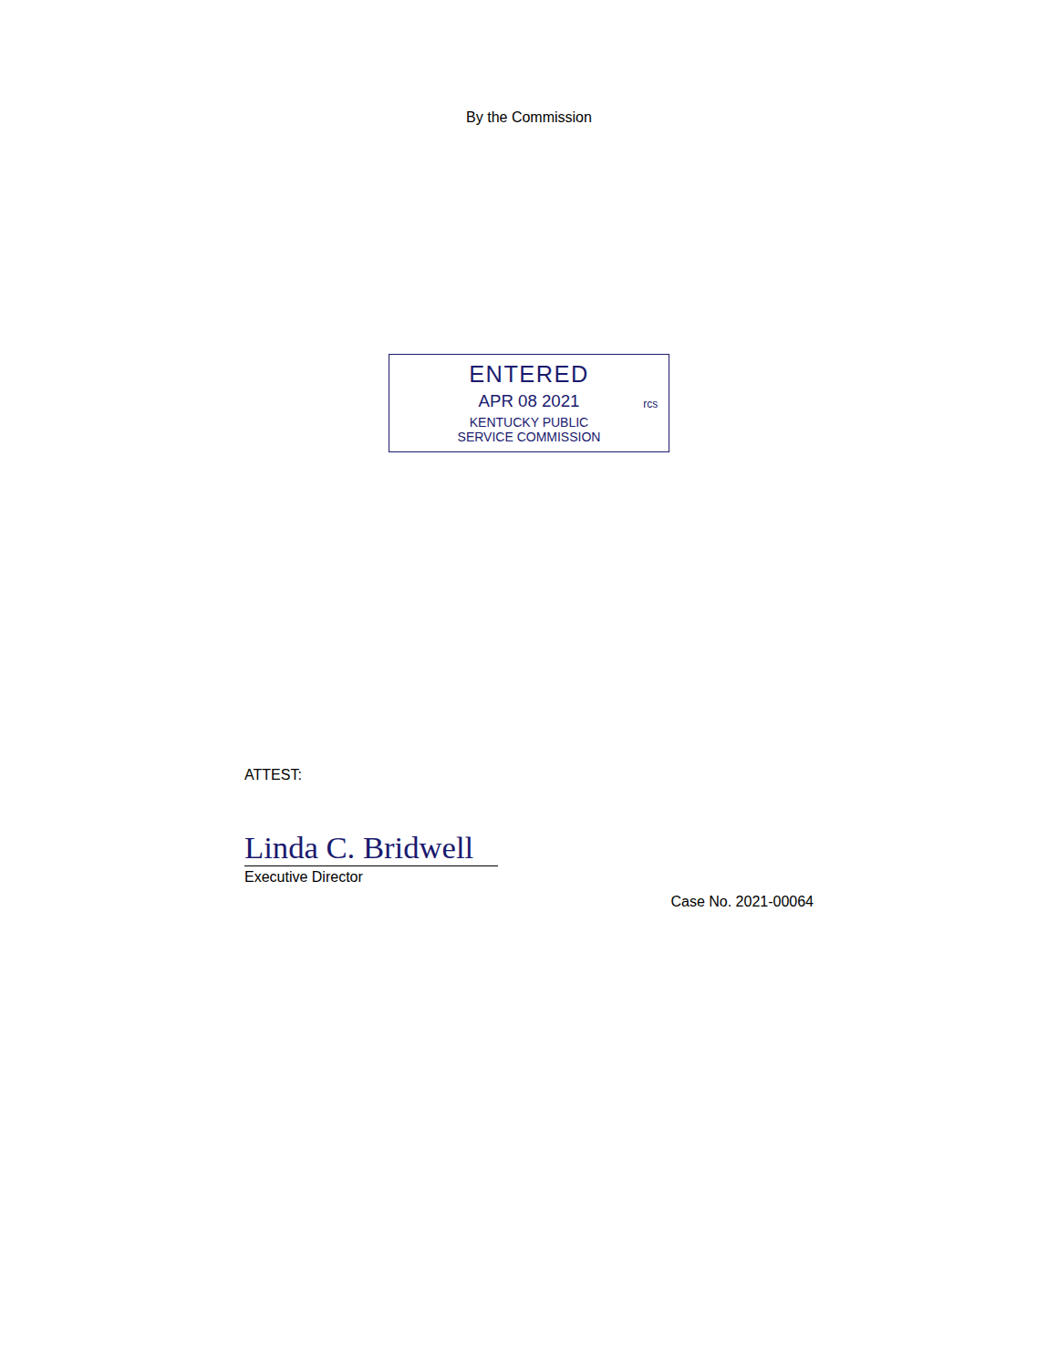By the Commission
ENTERED
APR 08 2021 rcs
KENTUCKY PUBLIC
SERVICE COMMISSION
ATTEST:
Linda C. Bridwell
Executive Director
Case No. 2021-00064